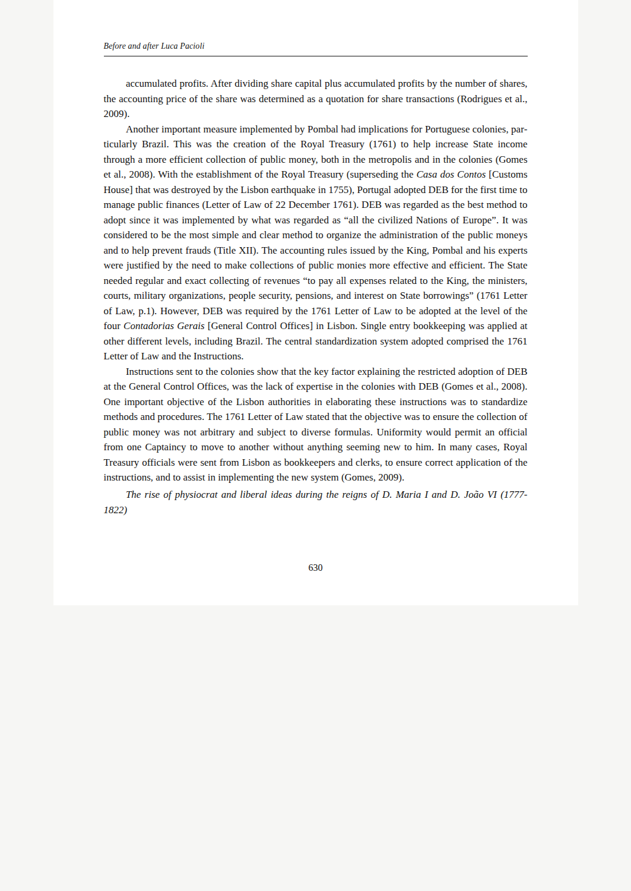Before and after Luca Pacioli
accumulated profits. After dividing share capital plus accumulated profits by the number of shares, the accounting price of the share was determined as a quotation for share transactions (Rodrigues et al., 2009).
Another important measure implemented by Pombal had implications for Portuguese colonies, particularly Brazil. This was the creation of the Royal Treasury (1761) to help increase State income through a more efficient collection of public money, both in the metropolis and in the colonies (Gomes et al., 2008). With the establishment of the Royal Treasury (superseding the Casa dos Contos [Customs House] that was destroyed by the Lisbon earthquake in 1755), Portugal adopted DEB for the first time to manage public finances (Letter of Law of 22 December 1761). DEB was regarded as the best method to adopt since it was implemented by what was regarded as “all the civilized Nations of Europe”. It was considered to be the most simple and clear method to organize the administration of the public moneys and to help prevent frauds (Title XII). The accounting rules issued by the King, Pombal and his experts were justified by the need to make collections of public monies more effective and efficient. The State needed regular and exact collecting of revenues “to pay all expenses related to the King, the ministers, courts, military organizations, people security, pensions, and interest on State borrowings” (1761 Letter of Law, p.1). However, DEB was required by the 1761 Letter of Law to be adopted at the level of the four Contadorias Gerais [General Control Offices] in Lisbon. Single entry bookkeeping was applied at other different levels, including Brazil. The central standardization system adopted comprised the 1761 Letter of Law and the Instructions.
Instructions sent to the colonies show that the key factor explaining the restricted adoption of DEB at the General Control Offices, was the lack of expertise in the colonies with DEB (Gomes et al., 2008). One important objective of the Lisbon authorities in elaborating these instructions was to standardize methods and procedures. The 1761 Letter of Law stated that the objective was to ensure the collection of public money was not arbitrary and subject to diverse formulas. Uniformity would permit an official from one Captaincy to move to another without anything seeming new to him. In many cases, Royal Treasury officials were sent from Lisbon as bookkeepers and clerks, to ensure correct application of the instructions, and to assist in implementing the new system (Gomes, 2009).
The rise of physiocrat and liberal ideas during the reigns of D. Maria I and D. João VI (1777-1822)
630